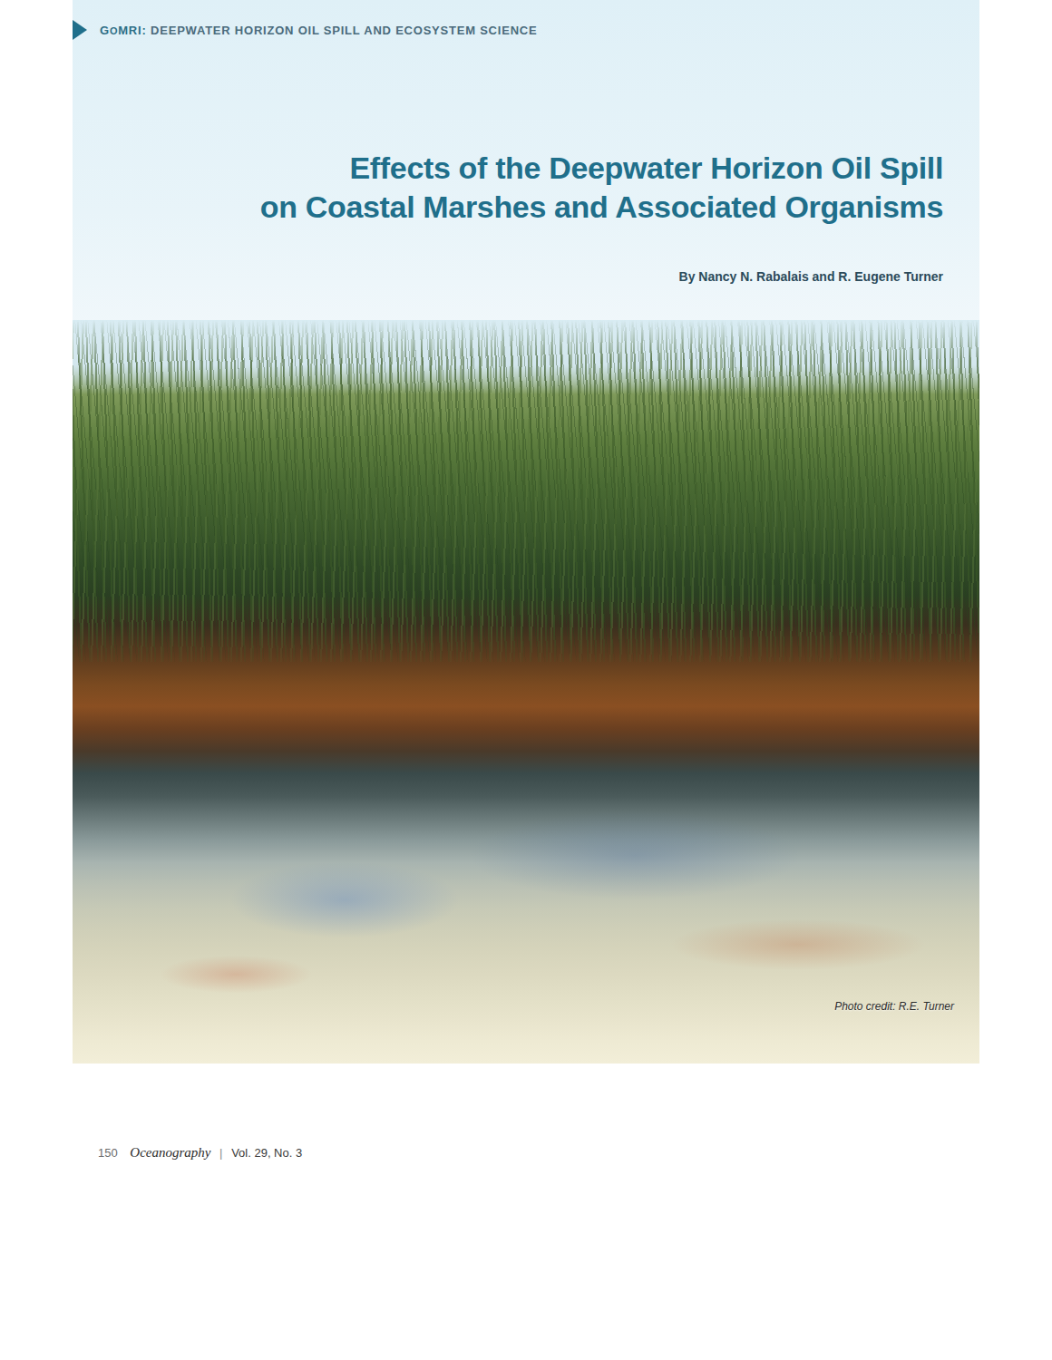Go MRI: Deepwater Horizon Oil Spill and Ecosystem Science
Effects of the Deepwater Horizon Oil Spill
on Coastal Marshes and Associated Organisms
By Nancy N. Rabalais and R. Eugene Turner
Photo credit: R.E. Turner
150 Oceanography | Vol. 29, No. 3